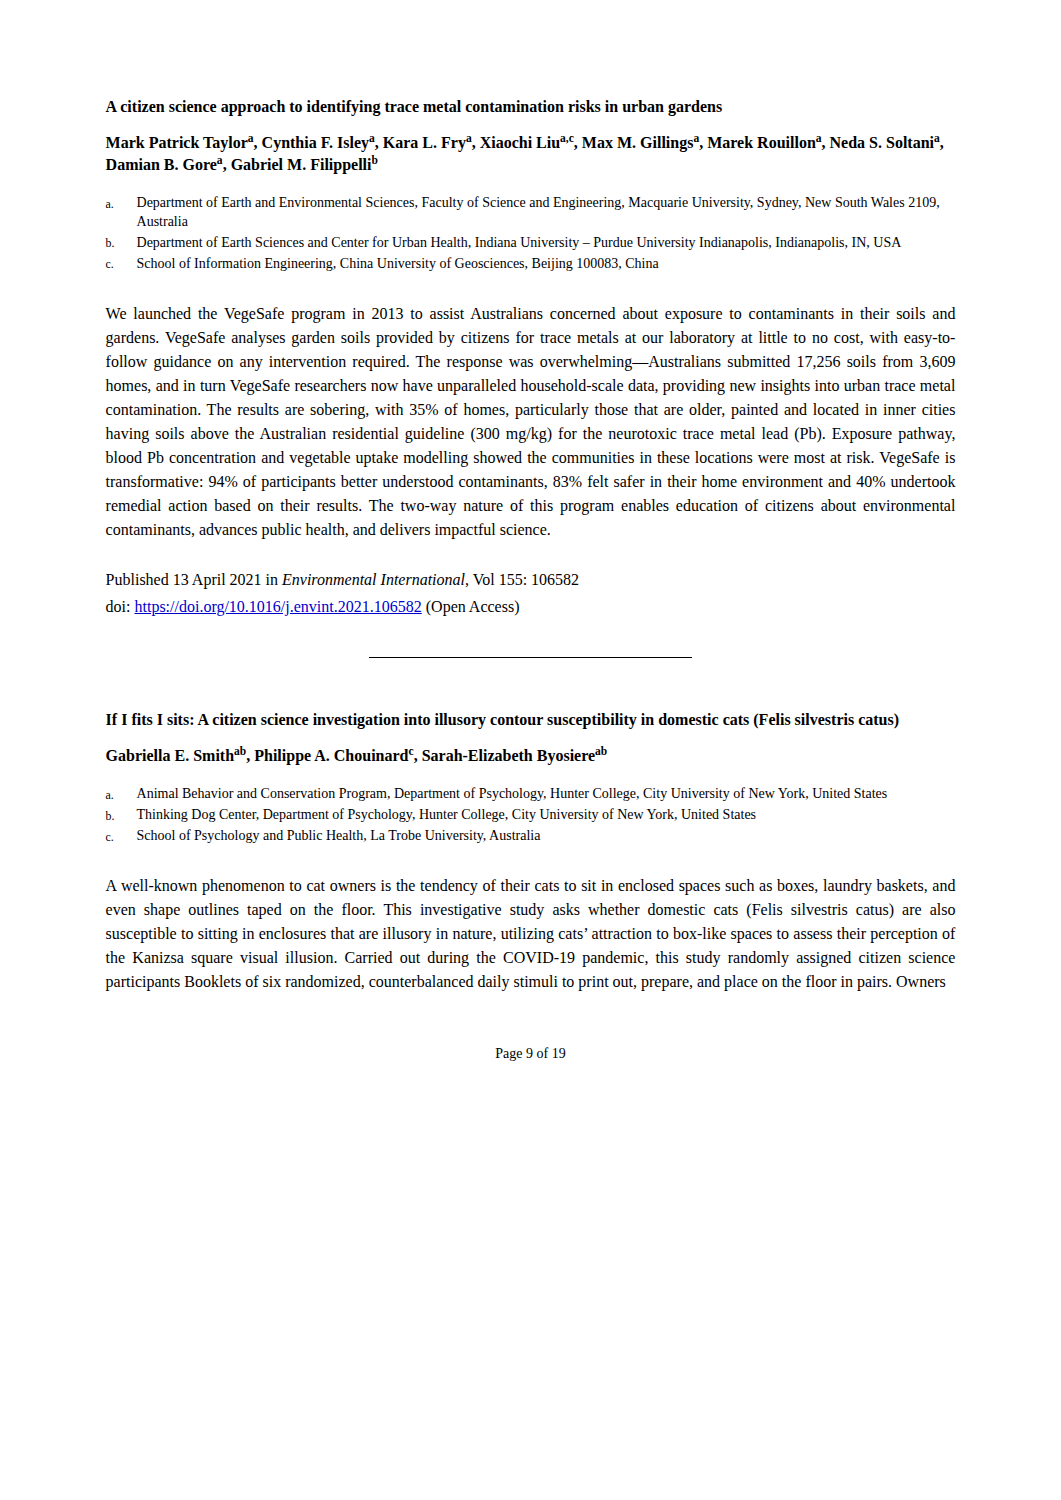A citizen science approach to identifying trace metal contamination risks in urban gardens
Mark Patrick Taylora, Cynthia F. Isleya, Kara L. Frya, Xiaochi Liua,c, Max M. Gillingsa, Marek Rouillona, Neda S. Soltania, Damian B. Gorea, Gabriel M. Filippellib
a. Department of Earth and Environmental Sciences, Faculty of Science and Engineering, Macquarie University, Sydney, New South Wales 2109, Australia
b. Department of Earth Sciences and Center for Urban Health, Indiana University – Purdue University Indianapolis, Indianapolis, IN, USA
c. School of Information Engineering, China University of Geosciences, Beijing 100083, China
We launched the VegeSafe program in 2013 to assist Australians concerned about exposure to contaminants in their soils and gardens. VegeSafe analyses garden soils provided by citizens for trace metals at our laboratory at little to no cost, with easy-to-follow guidance on any intervention required. The response was overwhelming—Australians submitted 17,256 soils from 3,609 homes, and in turn VegeSafe researchers now have unparalleled household-scale data, providing new insights into urban trace metal contamination. The results are sobering, with 35% of homes, particularly those that are older, painted and located in inner cities having soils above the Australian residential guideline (300 mg/kg) for the neurotoxic trace metal lead (Pb). Exposure pathway, blood Pb concentration and vegetable uptake modelling showed the communities in these locations were most at risk. VegeSafe is transformative: 94% of participants better understood contaminants, 83% felt safer in their home environment and 40% undertook remedial action based on their results. The two-way nature of this program enables education of citizens about environmental contaminants, advances public health, and delivers impactful science.
Published 13 April 2021 in Environmental International, Vol 155: 106582
doi: https://doi.org/10.1016/j.envint.2021.106582 (Open Access)
If I fits I sits: A citizen science investigation into illusory contour susceptibility in domestic cats (Felis silvestris catus)
Gabriella E. Smithab, Philippe A. Chouinardc, Sarah-Elizabeth Byosiereab
a. Animal Behavior and Conservation Program, Department of Psychology, Hunter College, City University of New York, United States
b. Thinking Dog Center, Department of Psychology, Hunter College, City University of New York, United States
c. School of Psychology and Public Health, La Trobe University, Australia
A well-known phenomenon to cat owners is the tendency of their cats to sit in enclosed spaces such as boxes, laundry baskets, and even shape outlines taped on the floor. This investigative study asks whether domestic cats (Felis silvestris catus) are also susceptible to sitting in enclosures that are illusory in nature, utilizing cats’ attraction to box-like spaces to assess their perception of the Kanizsa square visual illusion. Carried out during the COVID-19 pandemic, this study randomly assigned citizen science participants Booklets of six randomized, counterbalanced daily stimuli to print out, prepare, and place on the floor in pairs. Owners
Page 9 of 19